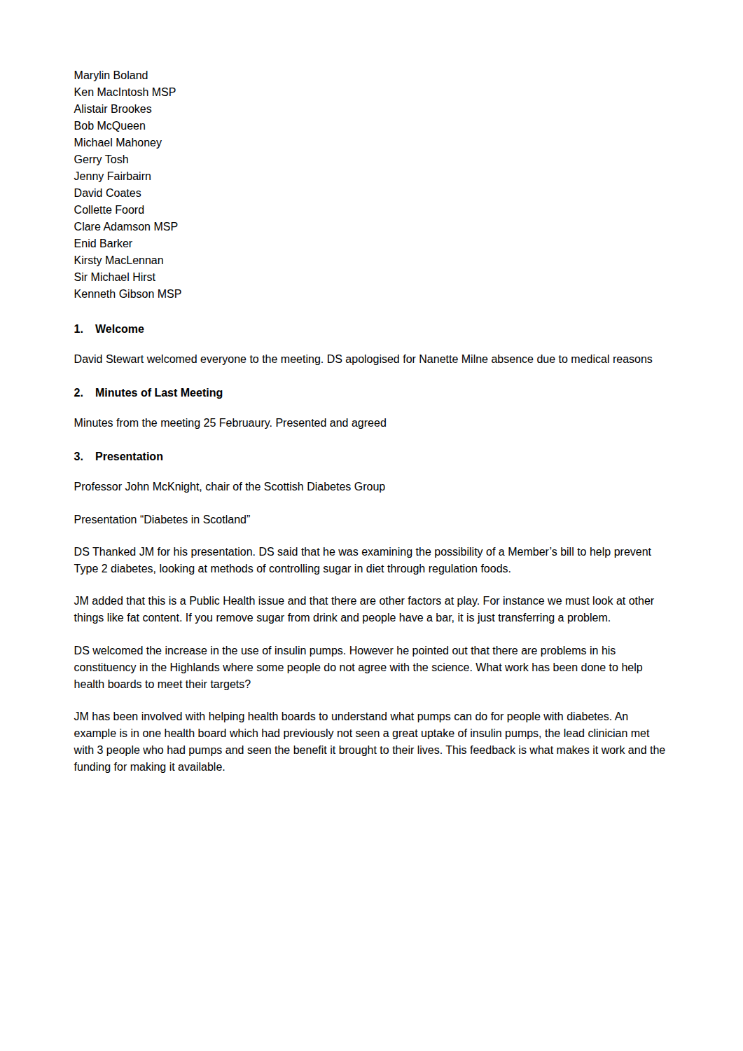Marylin Boland
Ken MacIntosh MSP
Alistair Brookes
Bob McQueen
Michael Mahoney
Gerry Tosh
Jenny Fairbairn
David Coates
Collette Foord
Clare Adamson MSP
Enid Barker
Kirsty MacLennan
Sir Michael Hirst
Kenneth Gibson MSP
1. Welcome
David Stewart welcomed everyone to the meeting. DS apologised for Nanette Milne absence due to medical reasons
2. Minutes of Last Meeting
Minutes from the meeting 25 Februaury. Presented and agreed
3. Presentation
Professor John McKnight, chair of the Scottish Diabetes Group
Presentation “Diabetes in Scotland”
DS Thanked JM for his presentation. DS said that he was examining the possibility of a Member’s bill to help prevent Type 2 diabetes, looking at methods of controlling sugar in diet through regulation foods.
JM added that this is a Public Health issue and that there are other factors at play. For instance we must look at other things like fat content. If you remove sugar from drink and people have a bar, it is just transferring a problem.
DS welcomed the increase in the use of insulin pumps. However he pointed out that there are problems in his constituency in the Highlands where some people do not agree with the science. What work has been done to help health boards to meet their targets?
JM has been involved with helping health boards to understand what pumps can do for people with diabetes. An example is in one health board which had previously not seen a great uptake of insulin pumps, the lead clinician met with 3 people who had pumps and seen the benefit it brought to their lives. This feedback is what makes it work and the funding for making it available.